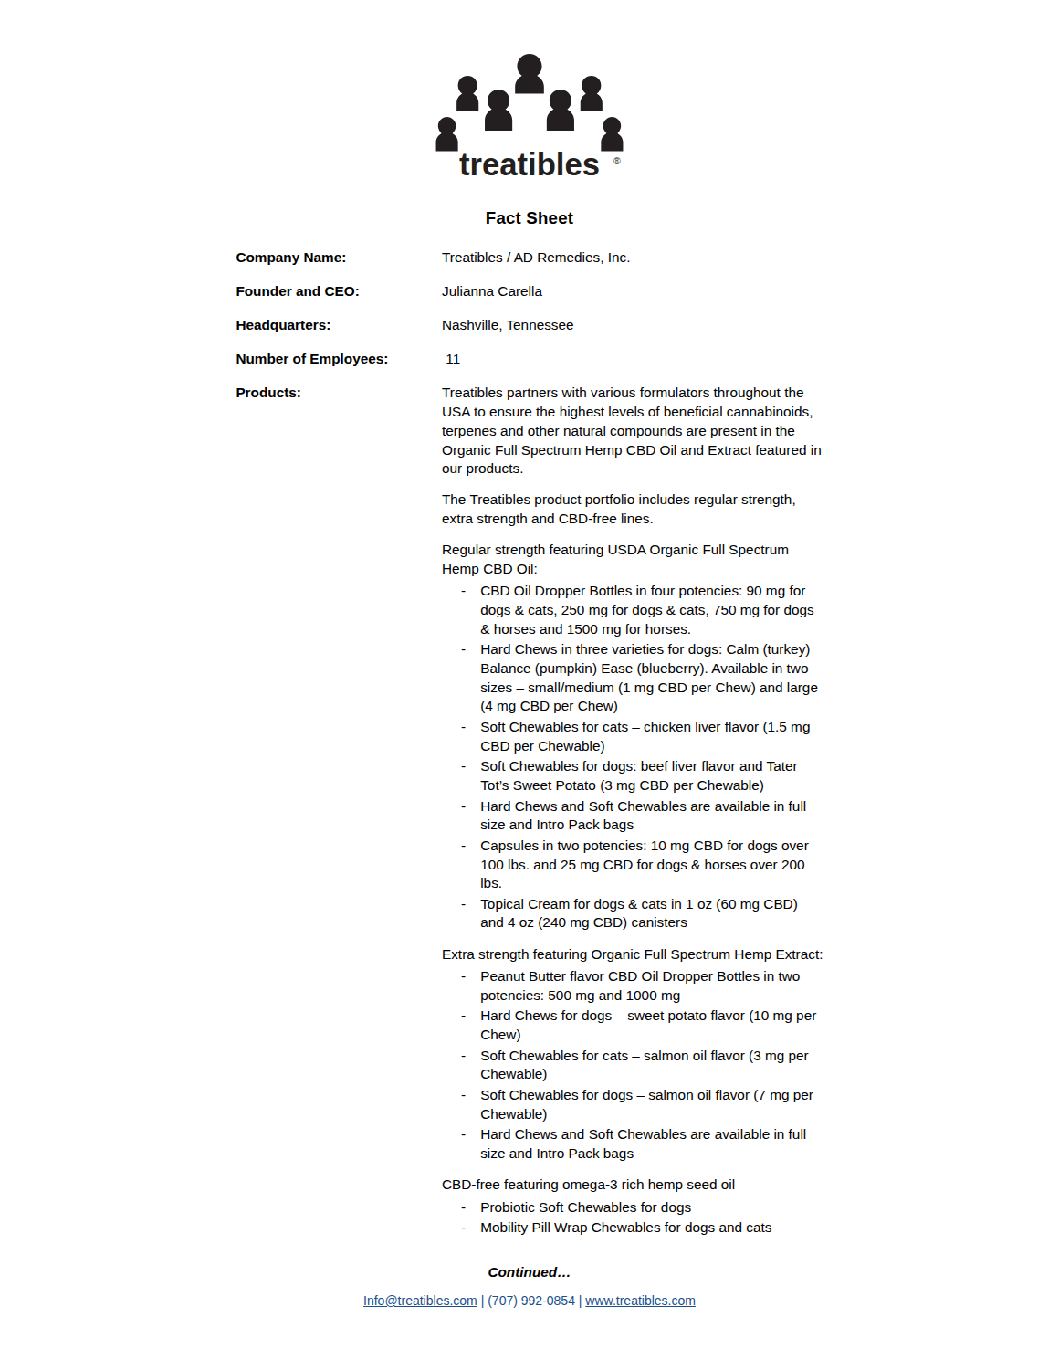Fact Sheet
| Company Name: | Treatibles / AD Remedies, Inc. |
| Founder and CEO: | Julianna Carella |
| Headquarters: | Nashville, Tennessee |
| Number of Employees: | 11 |
| Products: | Treatibles partners with various formulators throughout the USA to ensure the highest levels of beneficial cannabinoids, terpenes and other natural compounds are present in the Organic Full Spectrum Hemp CBD Oil and Extract featured in our products. The Treatibles product portfolio includes regular strength, extra strength and CBD-free lines. Regular strength featuring USDA Organic Full Spectrum Hemp CBD Oil: CBD Oil Dropper Bottles in four potencies: 90 mg for dogs & cats, 250 mg for dogs & cats, 750 mg for dogs & horses and 1500 mg for horses. Hard Chews in three varieties for dogs: Calm (turkey) Balance (pumpkin) Ease (blueberry). Available in two sizes – small/medium (1 mg CBD per Chew) and large (4 mg CBD per Chew) Soft Chewables for cats – chicken liver flavor (1.5 mg CBD per Chewable) Soft Chewables for dogs: beef liver flavor and Tater Tot’s Sweet Potato (3 mg CBD per Chewable) Hard Chews and Soft Chewables are available in full size and Intro Pack bags Capsules in two potencies: 10 mg CBD for dogs over 100 lbs. and 25 mg CBD for dogs & horses over 200 lbs. Topical Cream for dogs & cats in 1 oz (60 mg CBD) and 4 oz (240 mg CBD) canisters Extra strength featuring Organic Full Spectrum Hemp Extract: Peanut Butter flavor CBD Oil Dropper Bottles in two potencies: 500 mg and 1000 mg Hard Chews for dogs – sweet potato flavor (10 mg per Chew) Soft Chewables for cats – salmon oil flavor (3 mg per Chewable) Soft Chewables for dogs – salmon oil flavor (7 mg per Chewable) Hard Chews and Soft Chewables are available in full size and Intro Pack bags CBD-free featuring omega-3 rich hemp seed oil Probiotic Soft Chewables for dogs Mobility Pill Wrap Chewables for dogs and cats |
Continued…
Info@treatibles.com | (707) 992-0854 | www.treatibles.com